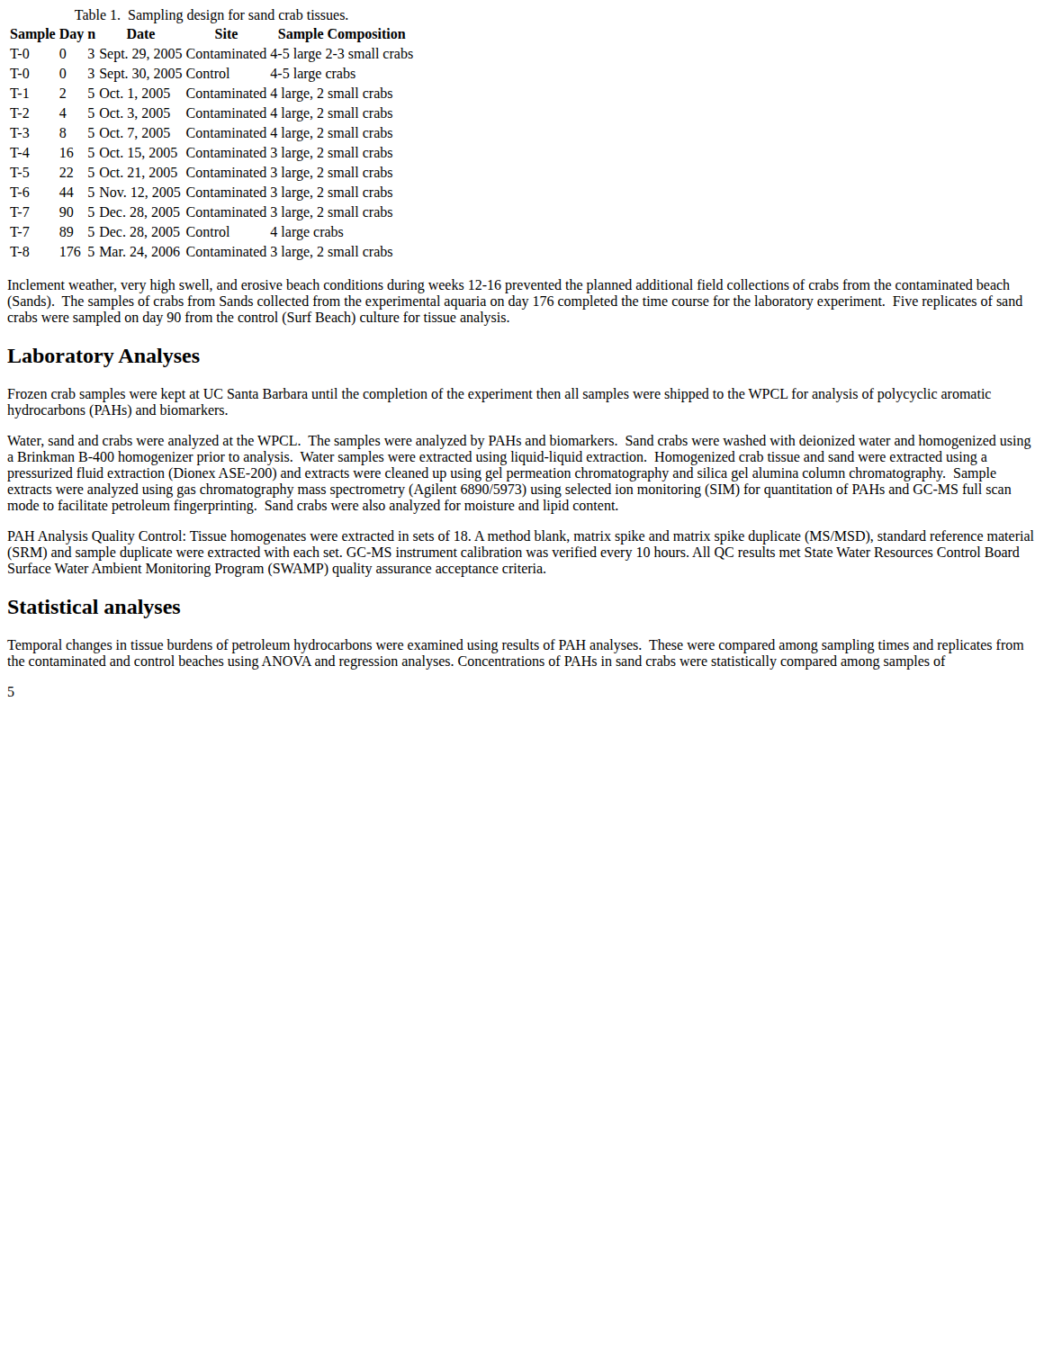Table 1. Sampling design for sand crab tissues.
| Sample | Day | n | Date | Site | Sample Composition |
| --- | --- | --- | --- | --- | --- |
| T-0 | 0 | 3 | Sept. 29, 2005 | Contaminated | 4-5 large 2-3 small crabs |
| T-0 | 0 | 3 | Sept. 30, 2005 | Control | 4-5 large crabs |
| T-1 | 2 | 5 | Oct. 1, 2005 | Contaminated | 4 large, 2 small crabs |
| T-2 | 4 | 5 | Oct. 3, 2005 | Contaminated | 4 large, 2 small crabs |
| T-3 | 8 | 5 | Oct. 7, 2005 | Contaminated | 4 large, 2 small crabs |
| T-4 | 16 | 5 | Oct. 15, 2005 | Contaminated | 3 large, 2 small crabs |
| T-5 | 22 | 5 | Oct. 21, 2005 | Contaminated | 3 large, 2 small crabs |
| T-6 | 44 | 5 | Nov. 12, 2005 | Contaminated | 3 large, 2 small crabs |
| T-7 | 90 | 5 | Dec. 28, 2005 | Contaminated | 3 large, 2 small crabs |
| T-7 | 89 | 5 | Dec. 28, 2005 | Control | 4 large crabs |
| T-8 | 176 | 5 | Mar. 24, 2006 | Contaminated | 3 large, 2 small crabs |
Inclement weather, very high swell, and erosive beach conditions during weeks 12-16 prevented the planned additional field collections of crabs from the contaminated beach (Sands). The samples of crabs from Sands collected from the experimental aquaria on day 176 completed the time course for the laboratory experiment. Five replicates of sand crabs were sampled on day 90 from the control (Surf Beach) culture for tissue analysis.
Laboratory Analyses
Frozen crab samples were kept at UC Santa Barbara until the completion of the experiment then all samples were shipped to the WPCL for analysis of polycyclic aromatic hydrocarbons (PAHs) and biomarkers.
Water, sand and crabs were analyzed at the WPCL. The samples were analyzed by PAHs and biomarkers. Sand crabs were washed with deionized water and homogenized using a Brinkman B-400 homogenizer prior to analysis. Water samples were extracted using liquid-liquid extraction. Homogenized crab tissue and sand were extracted using a pressurized fluid extraction (Dionex ASE-200) and extracts were cleaned up using gel permeation chromatography and silica gel alumina column chromatography. Sample extracts were analyzed using gas chromatography mass spectrometry (Agilent 6890/5973) using selected ion monitoring (SIM) for quantitation of PAHs and GC-MS full scan mode to facilitate petroleum fingerprinting. Sand crabs were also analyzed for moisture and lipid content.
PAH Analysis Quality Control: Tissue homogenates were extracted in sets of 18. A method blank, matrix spike and matrix spike duplicate (MS/MSD), standard reference material (SRM) and sample duplicate were extracted with each set. GC-MS instrument calibration was verified every 10 hours. All QC results met State Water Resources Control Board Surface Water Ambient Monitoring Program (SWAMP) quality assurance acceptance criteria.
Statistical analyses
Temporal changes in tissue burdens of petroleum hydrocarbons were examined using results of PAH analyses. These were compared among sampling times and replicates from the contaminated and control beaches using ANOVA and regression analyses. Concentrations of PAHs in sand crabs were statistically compared among samples of
5